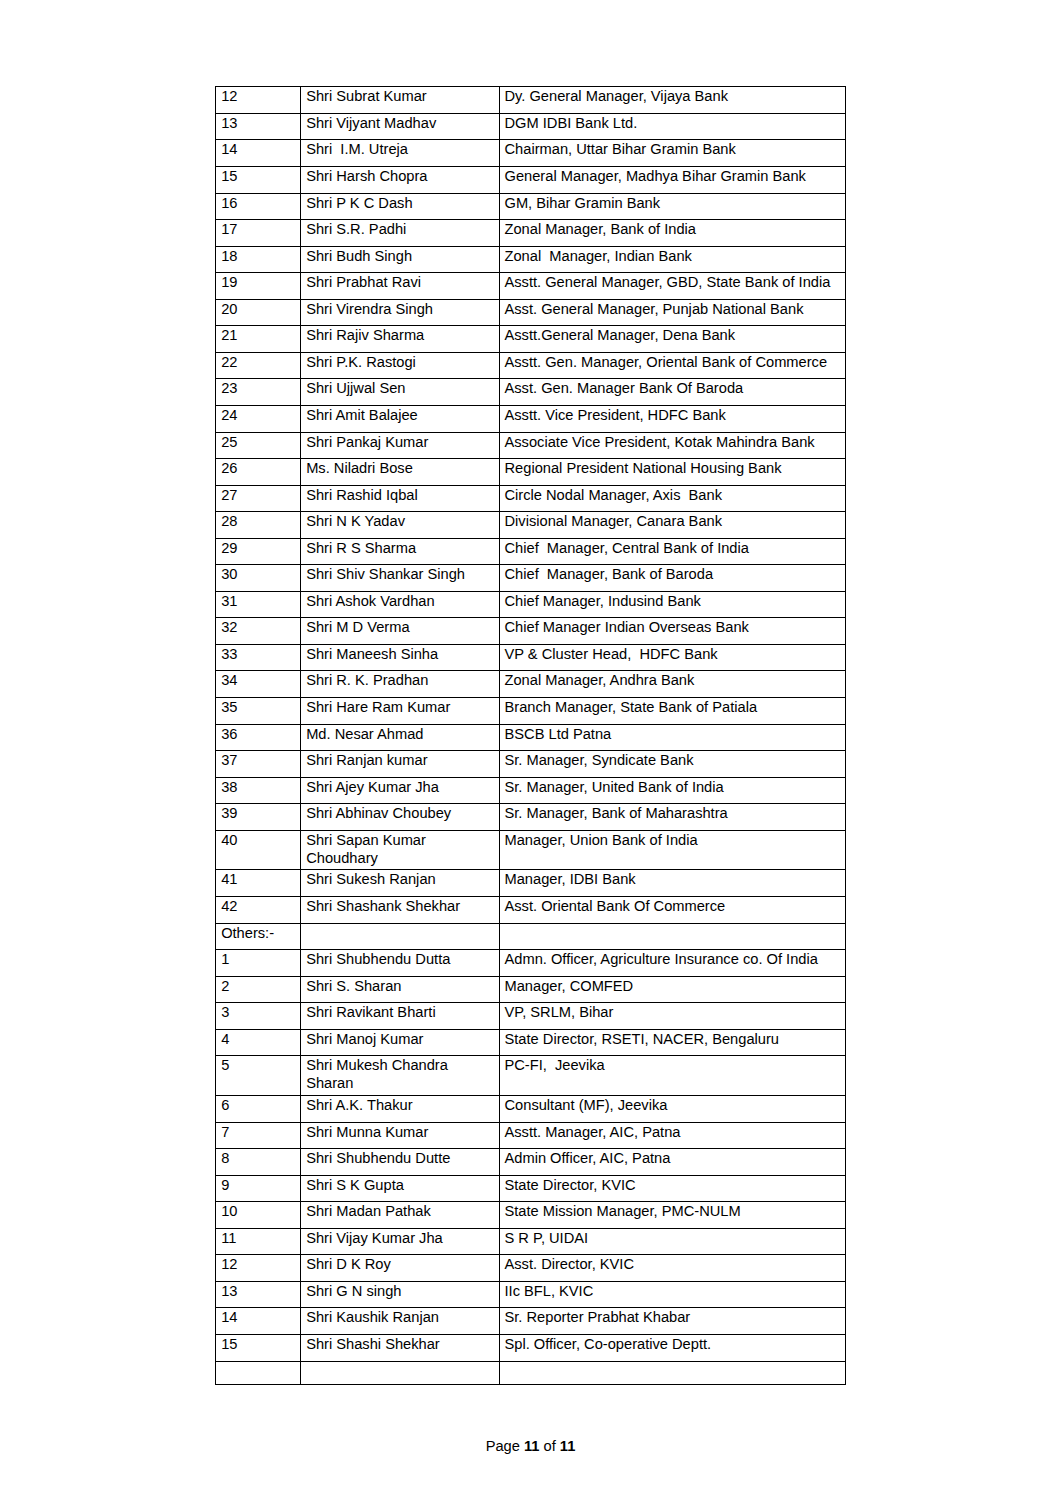| 12 | Shri Subrat Kumar | Dy. General Manager, Vijaya Bank |
| 13 | Shri Vijyant Madhav | DGM IDBI Bank Ltd. |
| 14 | Shri I.M. Utreja | Chairman, Uttar Bihar Gramin Bank |
| 15 | Shri Harsh Chopra | General Manager, Madhya Bihar Gramin Bank |
| 16 | Shri P K C Dash | GM, Bihar Gramin Bank |
| 17 | Shri S.R. Padhi | Zonal Manager, Bank of India |
| 18 | Shri Budh Singh | Zonal Manager, Indian Bank |
| 19 | Shri Prabhat Ravi | Asstt. General Manager, GBD, State Bank of India |
| 20 | Shri Virendra Singh | Asst. General Manager, Punjab National Bank |
| 21 | Shri Rajiv Sharma | Asstt.General Manager, Dena Bank |
| 22 | Shri P.K. Rastogi | Asstt. Gen. Manager, Oriental Bank of Commerce |
| 23 | Shri Ujjwal Sen | Asst. Gen. Manager Bank Of Baroda |
| 24 | Shri Amit Balajee | Asstt. Vice President, HDFC Bank |
| 25 | Shri Pankaj Kumar | Associate Vice President, Kotak Mahindra Bank |
| 26 | Ms. Niladri Bose | Regional President National Housing Bank |
| 27 | Shri Rashid Iqbal | Circle Nodal Manager, Axis Bank |
| 28 | Shri N K Yadav | Divisional Manager, Canara Bank |
| 29 | Shri R S Sharma | Chief Manager, Central Bank of India |
| 30 | Shri Shiv Shankar Singh | Chief Manager, Bank of Baroda |
| 31 | Shri Ashok Vardhan | Chief Manager, Indusind Bank |
| 32 | Shri M D Verma | Chief Manager Indian Overseas Bank |
| 33 | Shri Maneesh Sinha | VP & Cluster Head, HDFC Bank |
| 34 | Shri R. K. Pradhan | Zonal Manager, Andhra Bank |
| 35 | Shri Hare Ram Kumar | Branch Manager, State Bank of Patiala |
| 36 | Md. Nesar Ahmad | BSCB Ltd Patna |
| 37 | Shri Ranjan kumar | Sr. Manager, Syndicate Bank |
| 38 | Shri Ajey Kumar Jha | Sr. Manager, United Bank of India |
| 39 | Shri Abhinav Choubey | Sr. Manager, Bank of Maharashtra |
| 40 | Shri Sapan Kumar Choudhary | Manager, Union Bank of India |
| 41 | Shri Sukesh Ranjan | Manager, IDBI Bank |
| 42 | Shri Shashank Shekhar | Asst. Oriental Bank Of Commerce |
| Others:- | | |
| 1 | Shri Shubhendu Dutta | Admn. Officer, Agriculture Insurance co. Of India |
| 2 | Shri S. Sharan | Manager, COMFED |
| 3 | Shri Ravikant Bharti | VP, SRLM, Bihar |
| 4 | Shri Manoj Kumar | State Director, RSETI, NACER, Bengaluru |
| 5 | Shri Mukesh Chandra Sharan | PC-FI, Jeevika |
| 6 | Shri A.K. Thakur | Consultant (MF), Jeevika |
| 7 | Shri Munna Kumar | Asstt. Manager, AIC, Patna |
| 8 | Shri Shubhendu Dutte | Admin Officer, AIC, Patna |
| 9 | Shri S K Gupta | State Director, KVIC |
| 10 | Shri Madan Pathak | State Mission Manager, PMC-NULM |
| 11 | Shri Vijay Kumar Jha | S R P, UIDAI |
| 12 | Shri D K Roy | Asst. Director, KVIC |
| 13 | Shri G N singh | IIc BFL, KVIC |
| 14 | Shri Kaushik Ranjan | Sr. Reporter Prabhat Khabar |
| 15 | Shri Shashi Shekhar | Spl. Officer, Co-operative Deptt. |
Page 11 of 11